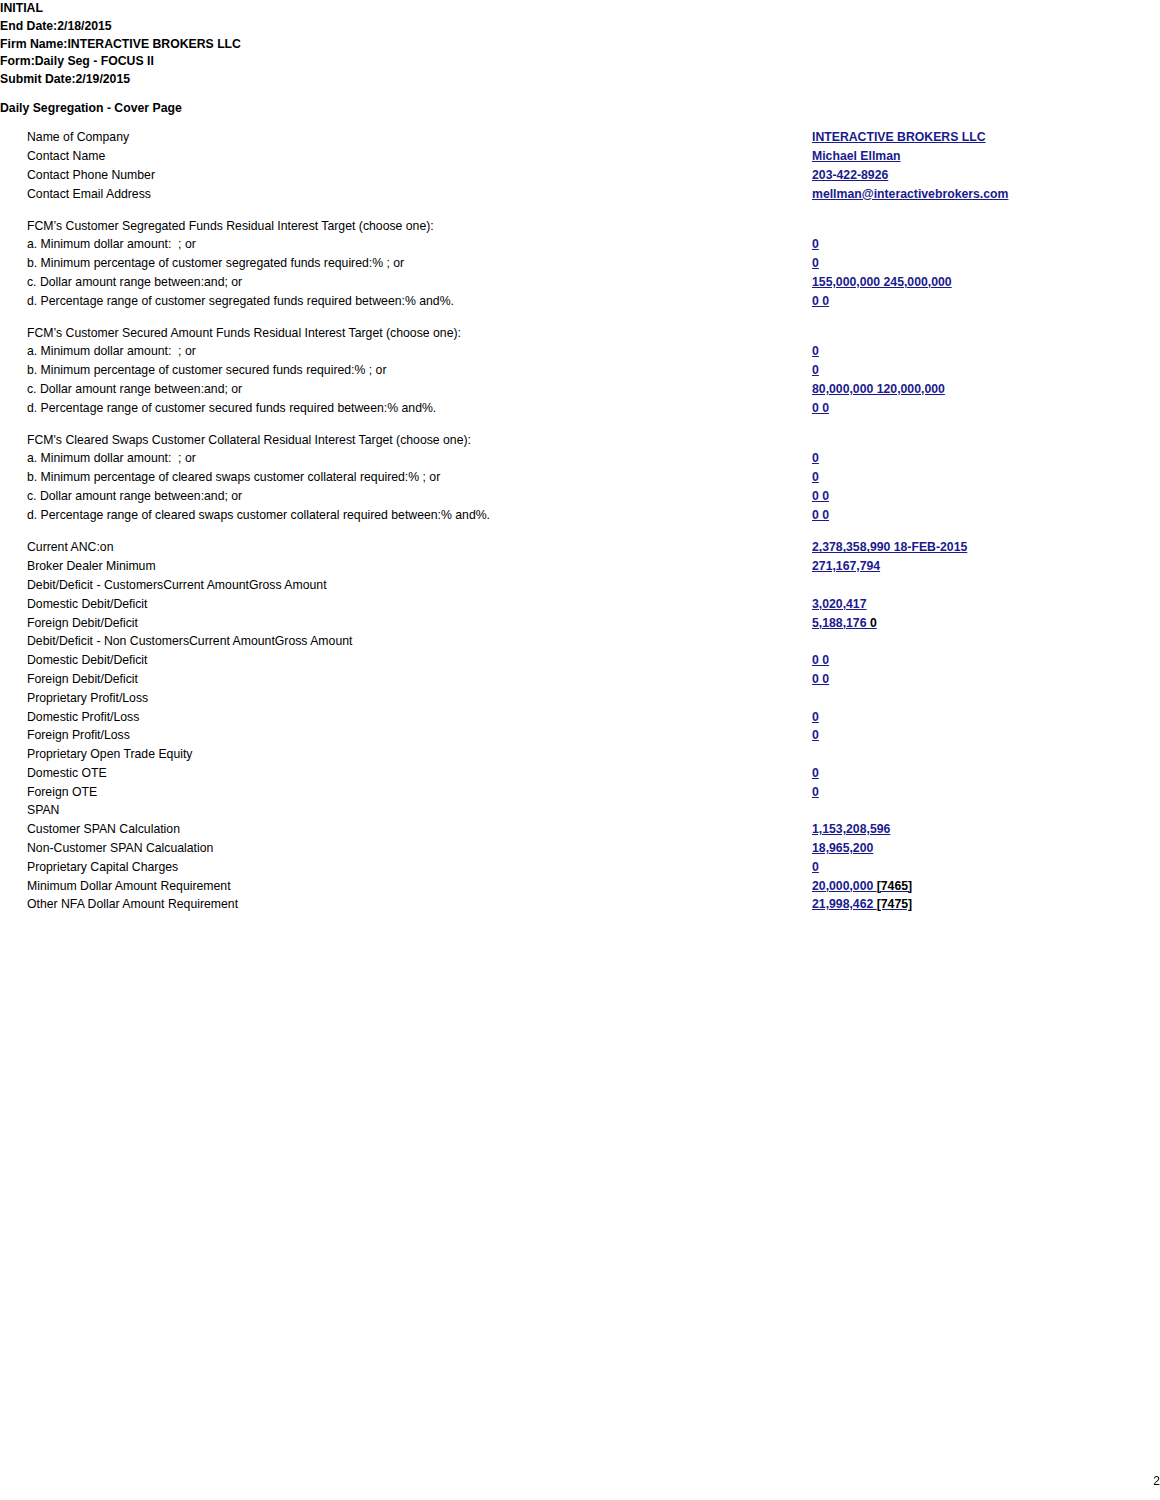INITIAL
End Date:2/18/2015
Firm Name:INTERACTIVE BROKERS LLC
Form:Daily Seg - FOCUS II
Submit Date:2/19/2015
Daily Segregation - Cover Page
| Name of Company | INTERACTIVE BROKERS LLC |
| Contact Name | Michael Ellman |
| Contact Phone Number | 203-422-8926 |
| Contact Email Address | mellman@interactivebrokers.com |
FCM’s Customer Segregated Funds Residual Interest Target (choose one):
| a. Minimum dollar amount: ; or | 0 |
| b. Minimum percentage of customer segregated funds required:% ; or | 0 |
| c. Dollar amount range between:and; or | 155,000,000 245,000,000 |
| d. Percentage range of customer segregated funds required between:% and%. | 0 0 |
FCM’s Customer Secured Amount Funds Residual Interest Target (choose one):
| a. Minimum dollar amount: ; or | 0 |
| b. Minimum percentage of customer secured funds required:% ; or | 0 |
| c. Dollar amount range between:and; or | 80,000,000 120,000,000 |
| d. Percentage range of customer secured funds required between:% and%. | 0 0 |
FCM's Cleared Swaps Customer Collateral Residual Interest Target (choose one):
| a. Minimum dollar amount: ; or | 0 |
| b. Minimum percentage of cleared swaps customer collateral required:% ; or | 0 |
| c. Dollar amount range between:and; or | 0 0 |
| d. Percentage range of cleared swaps customer collateral required between:% and%. | 0 0 |
| Current ANC:on | 2,378,358,990 18-FEB-2015 |
| Broker Dealer Minimum | 271,167,794 |
| Debit/Deficit - CustomersCurrent AmountGross Amount | |
| Domestic Debit/Deficit | 3,020,417 |
| Foreign Debit/Deficit | 5,188,176 0 |
| Debit/Deficit - Non CustomersCurrent AmountGross Amount | |
| Domestic Debit/Deficit | 0 0 |
| Foreign Debit/Deficit | 0 0 |
| Proprietary Profit/Loss | |
| Domestic Profit/Loss | 0 |
| Foreign Profit/Loss | 0 |
| Proprietary Open Trade Equity | |
| Domestic OTE | 0 |
| Foreign OTE | 0 |
| SPAN | |
| Customer SPAN Calculation | 1,153,208,596 |
| Non-Customer SPAN Calcualation | 18,965,200 |
| Proprietary Capital Charges | 0 |
| Minimum Dollar Amount Requirement | 20,000,000 [7465] |
| Other NFA Dollar Amount Requirement | 21,998,462 [7475] |
2